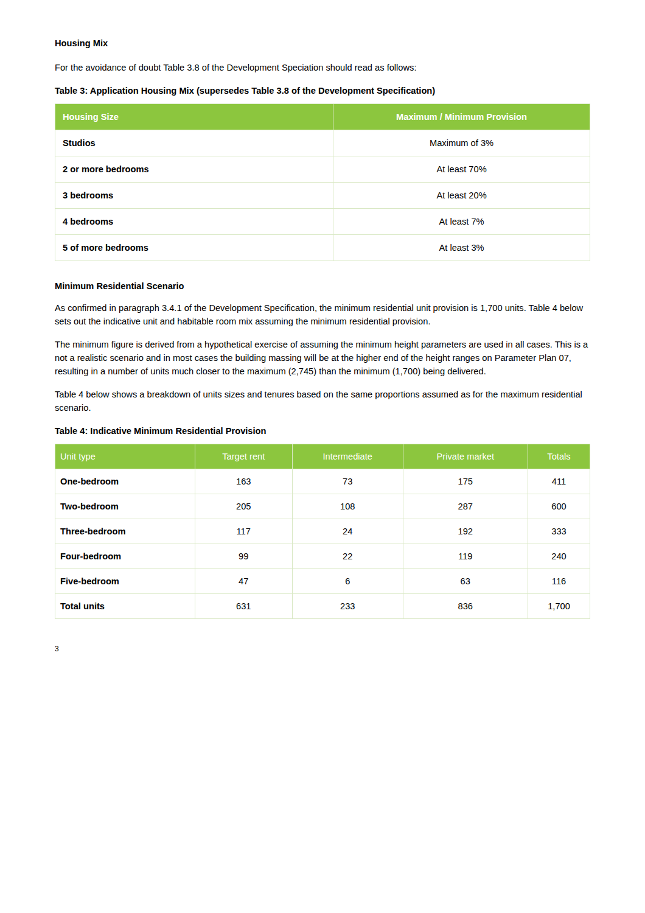Housing Mix
For the avoidance of doubt Table 3.8 of the Development Speciation should read as follows:
Table 3: Application Housing Mix (supersedes Table 3.8 of the Development Specification)
| Housing Size | Maximum / Minimum Provision |
| --- | --- |
| Studios | Maximum of 3% |
| 2 or more bedrooms | At least 70% |
| 3 bedrooms | At least 20% |
| 4 bedrooms | At least 7% |
| 5 of more bedrooms | At least 3% |
Minimum Residential Scenario
As confirmed in paragraph 3.4.1 of the Development Specification, the minimum residential unit provision is 1,700 units. Table 4 below sets out the indicative unit and habitable room mix assuming the minimum residential provision.
The minimum figure is derived from a hypothetical exercise of assuming the minimum height parameters are used in all cases. This is a not a realistic scenario and in most cases the building massing will be at the higher end of the height ranges on Parameter Plan 07, resulting in a number of units much closer to the maximum (2,745) than the minimum (1,700) being delivered.
Table 4 below shows a breakdown of units sizes and tenures based on the same proportions assumed as for the maximum residential scenario.
Table 4: Indicative Minimum Residential Provision
| Unit type | Target rent | Intermediate | Private market | Totals |
| --- | --- | --- | --- | --- |
| One-bedroom | 163 | 73 | 175 | 411 |
| Two-bedroom | 205 | 108 | 287 | 600 |
| Three-bedroom | 117 | 24 | 192 | 333 |
| Four-bedroom | 99 | 22 | 119 | 240 |
| Five-bedroom | 47 | 6 | 63 | 116 |
| Total units | 631 | 233 | 836 | 1,700 |
3